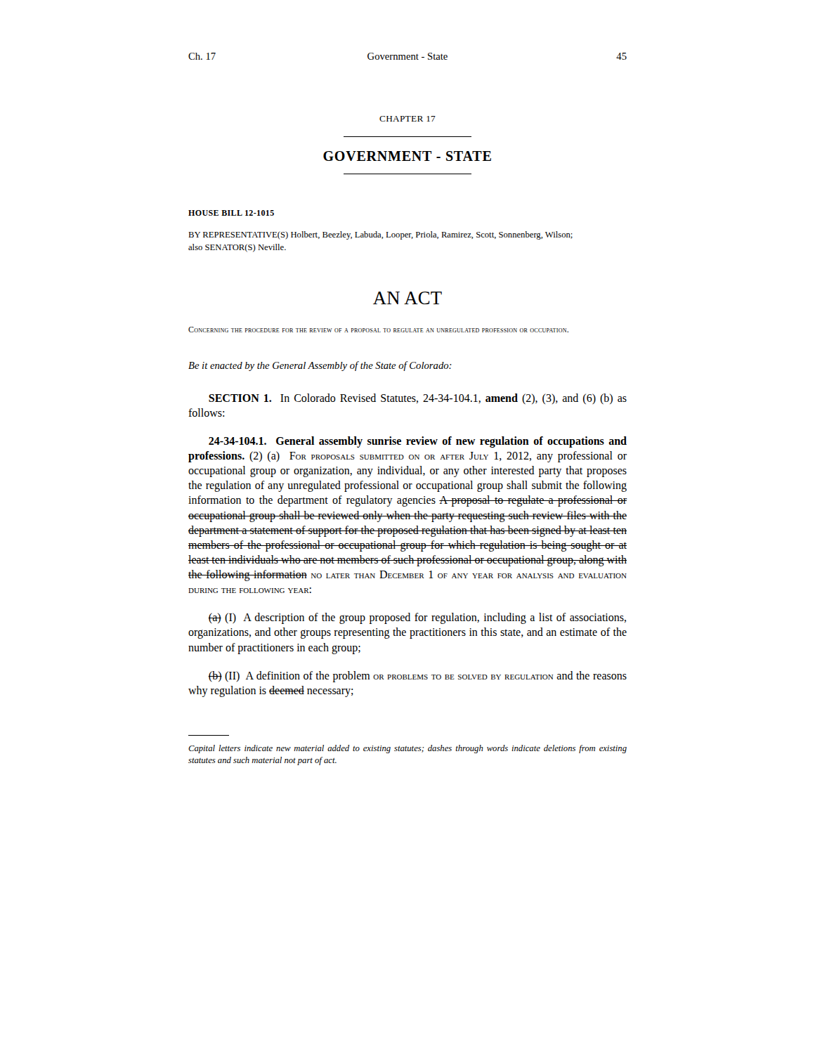Ch. 17
Government - State
45
CHAPTER 17
GOVERNMENT - STATE
HOUSE BILL 12-1015
BY REPRESENTATIVE(S) Holbert, Beezley, Labuda, Looper, Priola, Ramirez, Scott, Sonnenberg, Wilson;
also SENATOR(S) Neville.
AN ACT
Concerning the procedure for the review of a proposal to regulate an unregulated profession or occupation.
Be it enacted by the General Assembly of the State of Colorado:
SECTION 1. In Colorado Revised Statutes, 24-34-104.1, amend (2), (3), and (6) (b) as follows:
24-34-104.1. General assembly sunrise review of new regulation of occupations and professions. (2) (a) For proposals submitted on or after July 1, 2012, any professional or occupational group or organization, any individual, or any other interested party that proposes the regulation of any unregulated professional or occupational group shall submit the following information to the department of regulatory agencies A proposal to regulate a professional or occupational group shall be reviewed only when the party requesting such review files with the department a statement of support for the proposed regulation that has been signed by at least ten members of the professional or occupational group for which regulation is being sought or at least ten individuals who are not members of such professional or occupational group, along with the following information no later than December 1 of any year for analysis and evaluation during the following year:
(a) (I) A description of the group proposed for regulation, including a list of associations, organizations, and other groups representing the practitioners in this state, and an estimate of the number of practitioners in each group;
(b) (II) A definition of the problem or problems to be solved by regulation and the reasons why regulation is deemed necessary;
Capital letters indicate new material added to existing statutes; dashes through words indicate deletions from existing statutes and such material not part of act.